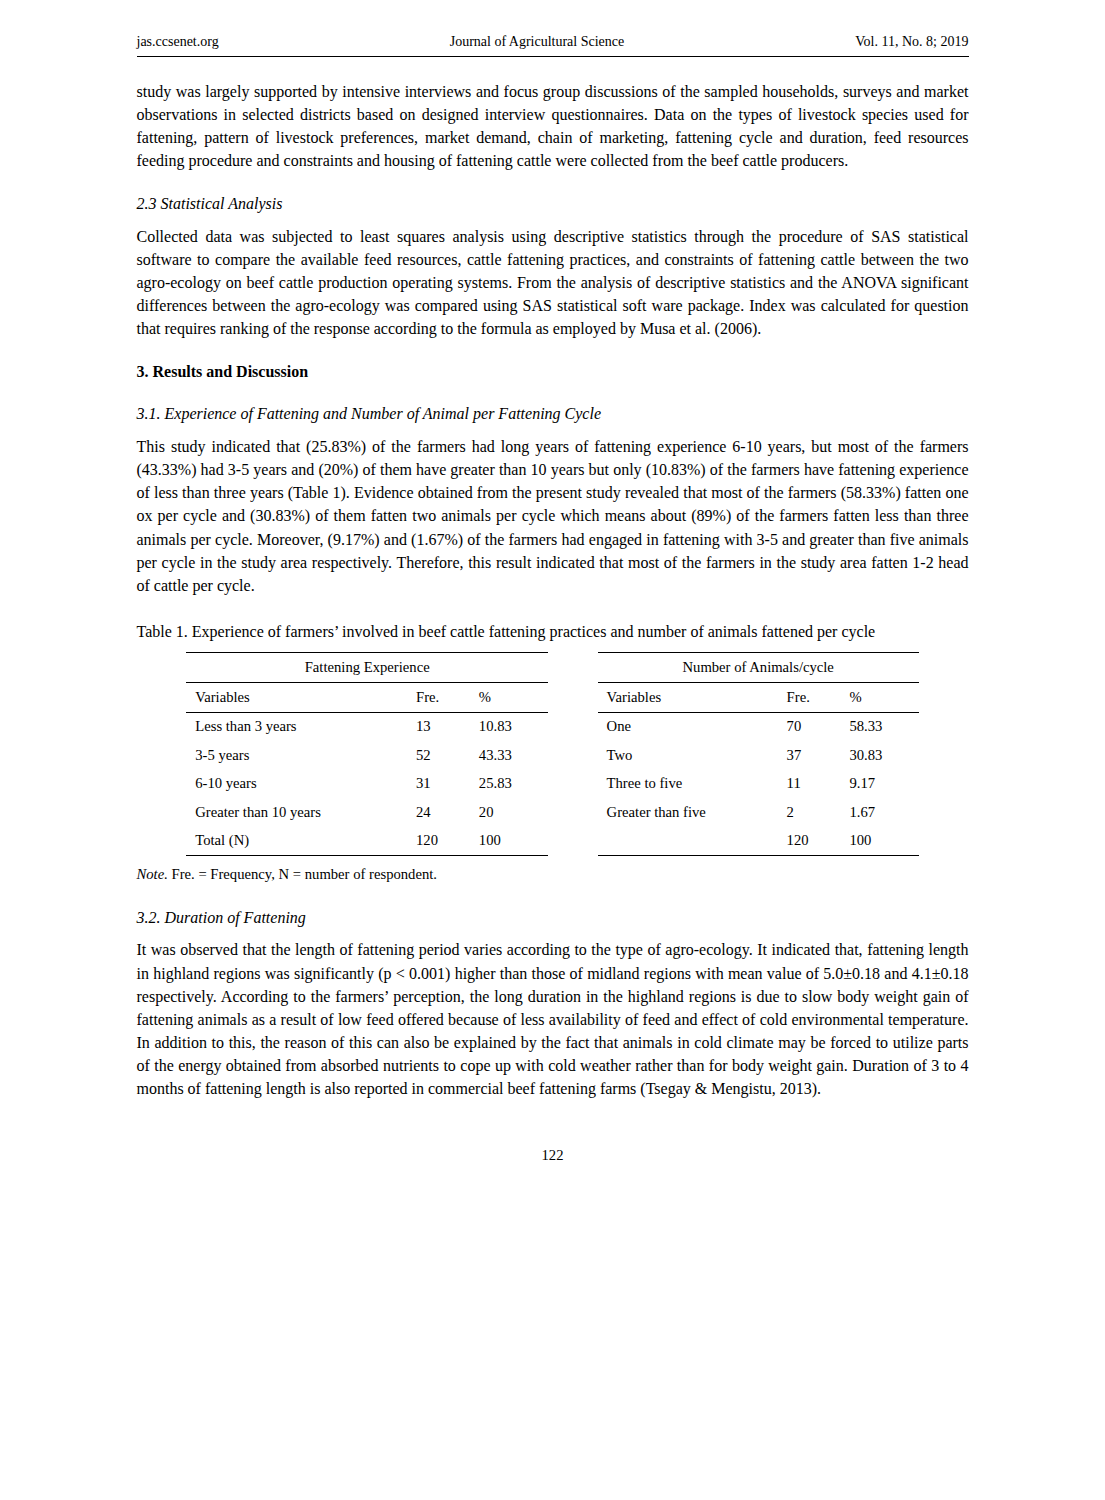jas.ccsenet.org
Journal of Agricultural Science
Vol. 11, No. 8; 2019
study was largely supported by intensive interviews and focus group discussions of the sampled households, surveys and market observations in selected districts based on designed interview questionnaires. Data on the types of livestock species used for fattening, pattern of livestock preferences, market demand, chain of marketing, fattening cycle and duration, feed resources feeding procedure and constraints and housing of fattening cattle were collected from the beef cattle producers.
2.3 Statistical Analysis
Collected data was subjected to least squares analysis using descriptive statistics through the procedure of SAS statistical software to compare the available feed resources, cattle fattening practices, and constraints of fattening cattle between the two agro-ecology on beef cattle production operating systems. From the analysis of descriptive statistics and the ANOVA significant differences between the agro-ecology was compared using SAS statistical soft ware package. Index was calculated for question that requires ranking of the response according to the formula as employed by Musa et al. (2006).
3. Results and Discussion
3.1. Experience of Fattening and Number of Animal per Fattening Cycle
This study indicated that (25.83%) of the farmers had long years of fattening experience 6-10 years, but most of the farmers (43.33%) had 3-5 years and (20%) of them have greater than 10 years but only (10.83%) of the farmers have fattening experience of less than three years (Table 1). Evidence obtained from the present study revealed that most of the farmers (58.33%) fatten one ox per cycle and (30.83%) of them fatten two animals per cycle which means about (89%) of the farmers fatten less than three animals per cycle. Moreover, (9.17%) and (1.67%) of the farmers had engaged in fattening with 3-5 and greater than five animals per cycle in the study area respectively. Therefore, this result indicated that most of the farmers in the study area fatten 1-2 head of cattle per cycle.
Table 1. Experience of farmers’ involved in beef cattle fattening practices and number of animals fattened per cycle
| Fattening Experience | | Number of Animals/cycle |
| --- | --- | --- |
| Variables | Fre. | % | | Variables | Fre. | % |
| Less than 3 years | 13 | 10.83 | | One | 70 | 58.33 |
| 3-5 years | 52 | 43.33 | | Two | 37 | 30.83 |
| 6-10 years | 31 | 25.83 | | Three to five | 11 | 9.17 |
| Greater than 10 years | 24 | 20 | | Greater than five | 2 | 1.67 |
| Total (N) | 120 | 100 | | | 120 | 100 |
Note. Fre. = Frequency, N = number of respondent.
3.2. Duration of Fattening
It was observed that the length of fattening period varies according to the type of agro-ecology. It indicated that, fattening length in highland regions was significantly (p < 0.001) higher than those of midland regions with mean value of 5.0±0.18 and 4.1±0.18 respectively. According to the farmers’ perception, the long duration in the highland regions is due to slow body weight gain of fattening animals as a result of low feed offered because of less availability of feed and effect of cold environmental temperature. In addition to this, the reason of this can also be explained by the fact that animals in cold climate may be forced to utilize parts of the energy obtained from absorbed nutrients to cope up with cold weather rather than for body weight gain. Duration of 3 to 4 months of fattening length is also reported in commercial beef fattening farms (Tsegay & Mengistu, 2013).
122